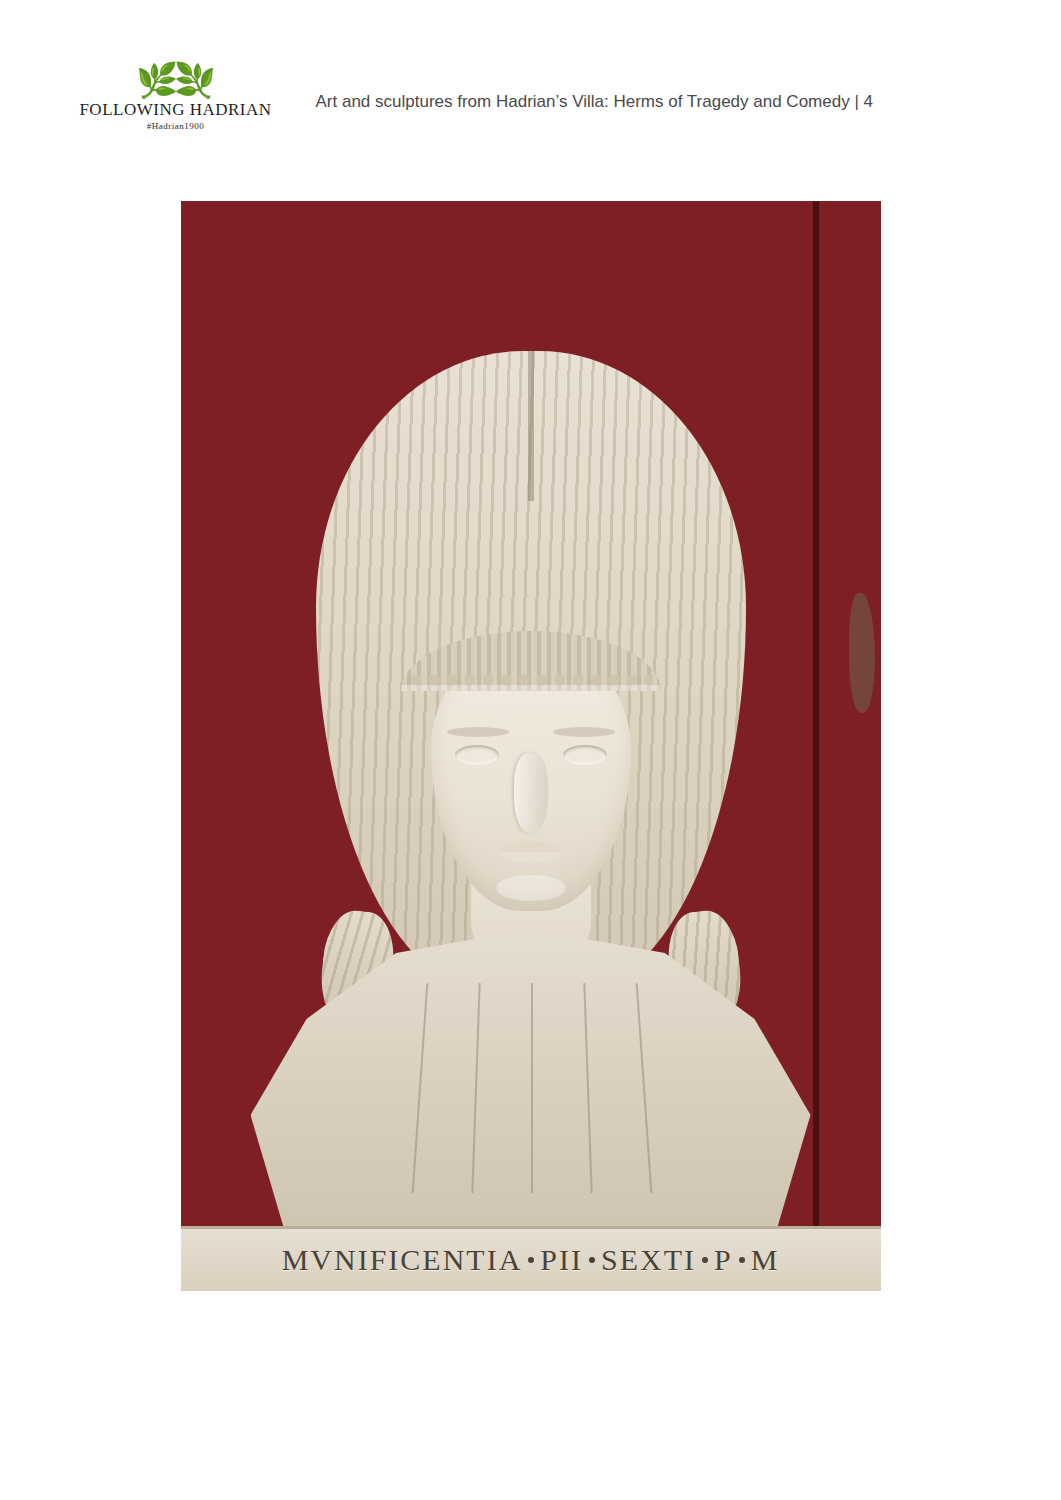🌿🌿
FOLLOWING HADRIAN
#Hadrian1900
Art and sculptures from Hadrian’s Villa: Herms of Tragedy and Comedy | 4
MVNIFICENTIA PII SEXTI P M